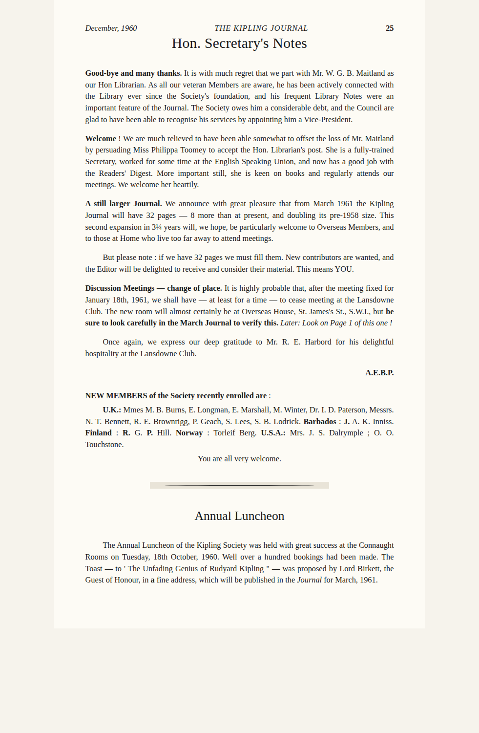December, 1960 THE KIPLING JOURNAL 25
Hon. Secretary's Notes
Good-bye and many thanks. It is with much regret that we part with Mr. W. G. B. Maitland as our Hon Librarian. As all our veteran Members are aware, he has been actively connected with the Library ever since the Society's foundation, and his frequent Library Notes were an important feature of the Journal. The Society owes him a considerable debt, and the Council are glad to have been able to recognise his services by appointing him a Vice-President.
Welcome ! We are much relieved to have been able somewhat to offset the loss of Mr. Maitland by persuading Miss Philippa Toomey to accept the Hon. Librarian's post. She is a fully-trained Secretary, worked for some time at the English Speaking Union, and now has a good job with the Readers' Digest. More important still, she is keen on books and regularly attends our meetings. We welcome her heartily.
A still larger Journal. We announce with great pleasure that from March 1961 the Kipling Journal will have 32 pages — 8 more than at present, and doubling its pre-1958 size. This second expansion in 3¼ years will, we hope, be particularly welcome to Overseas Members, and to those at Home who live too far away to attend meetings.
But please note : if we have 32 pages we must fill them. New contributors are wanted, and the Editor will be delighted to receive and consider their material. This means YOU.
Discussion Meetings — change of place. It is highly probable that, after the meeting fixed for January 18th, 1961, we shall have — at least for a time — to cease meeting at the Lansdowne Club. The new room will almost certainly be at Overseas House, St. James's St., S.W.I., but be sure to look carefully in the March Journal to verify this. Later: Look on Page 1 of this one !
Once again, we express our deep gratitude to Mr. R. E. Harbord for his delightful hospitality at the Lansdowne Club.
A.E.B.P.
NEW MEMBERS of the Society recently enrolled are :
U.K.: Mmes M. B. Burns, E. Longman, E. Marshall, M. Winter, Dr. I. D. Paterson, Messrs. N. T. Bennett, R. E. Brownrigg, P. Geach, S. Lees, S. B. Lodrick. Barbados : J. A. K. Inniss. Finland : R. G. P. Hill. Norway : Torleif Berg. U.S.A.: Mrs. J. S. Dalrymple ; O. O. Touchstone.
You are all very welcome.
Annual Luncheon
The Annual Luncheon of the Kipling Society was held with great success at the Connaught Rooms on Tuesday, 18th October, 1960. Well over a hundred bookings had been made. The Toast — to ' The Unfading Genius of Rudyard Kipling " — was proposed by Lord Birkett, the Guest of Honour, in a fine address, which will be published in the Journal for March, 1961.